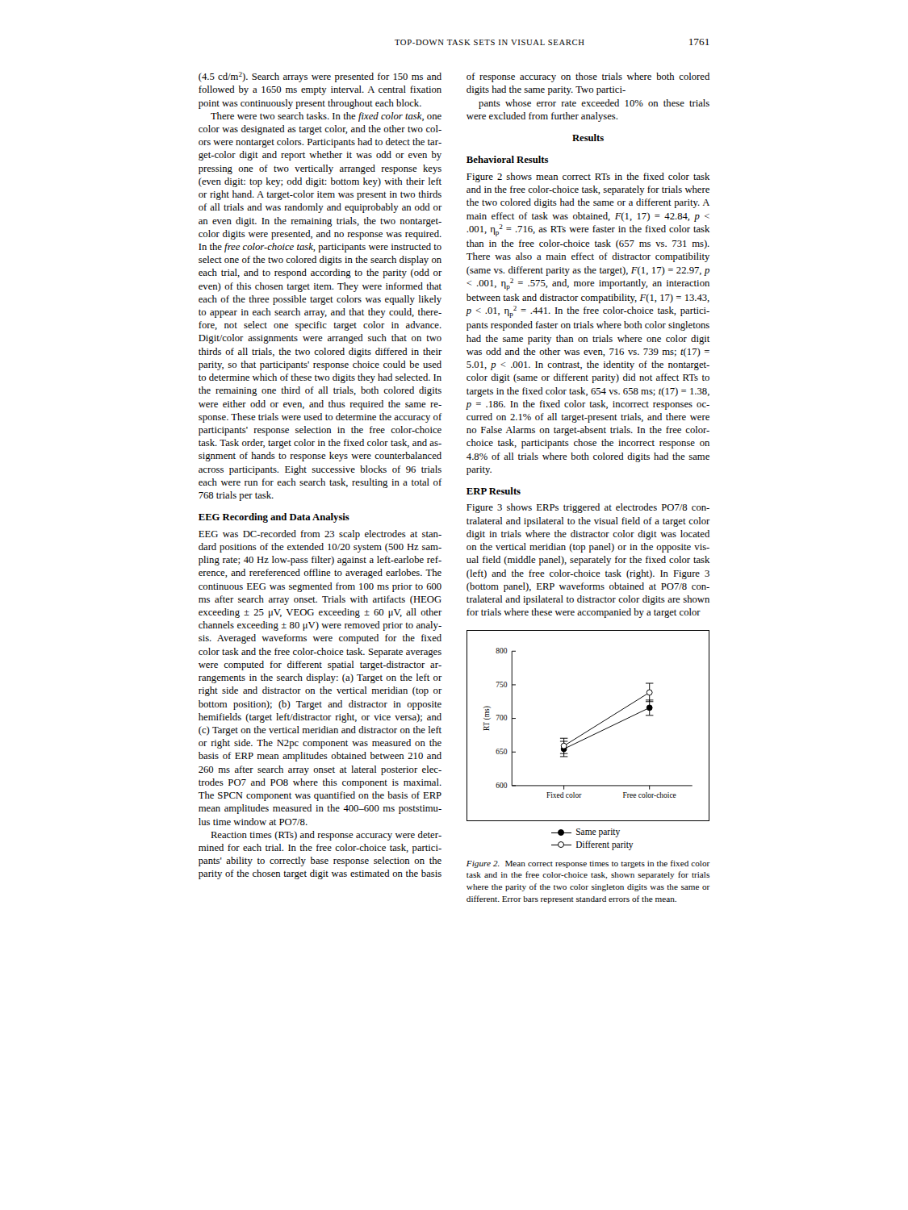Top-Down Task Sets in Visual Search 1761
(4.5 cd/m2). Search arrays were presented for 150 ms and followed by a 1650 ms empty interval. A central fixation point was continuously present throughout each block.
There were two search tasks. In the fixed color task, one color was designated as target color, and the other two colors were nontarget colors. Participants had to detect the target-color digit and report whether it was odd or even by pressing one of two vertically arranged response keys (even digit: top key; odd digit: bottom key) with their left or right hand. A target-color item was present in two thirds of all trials and was randomly and equiprobably an odd or an even digit. In the remaining trials, the two nontarget-color digits were presented, and no response was required. In the free color-choice task, participants were instructed to select one of the two colored digits in the search display on each trial, and to respond according to the parity (odd or even) of this chosen target item. They were informed that each of the three possible target colors was equally likely to appear in each search array, and that they could, therefore, not select one specific target color in advance. Digit/color assignments were arranged such that on two thirds of all trials, the two colored digits differed in their parity, so that participants' response choice could be used to determine which of these two digits they had selected. In the remaining one third of all trials, both colored digits were either odd or even, and thus required the same response. These trials were used to determine the accuracy of participants' response selection in the free color-choice task. Task order, target color in the fixed color task, and assignment of hands to response keys were counterbalanced across participants. Eight successive blocks of 96 trials each were run for each search task, resulting in a total of 768 trials per task.
EEG Recording and Data Analysis
EEG was DC-recorded from 23 scalp electrodes at standard positions of the extended 10/20 system (500 Hz sampling rate; 40 Hz low-pass filter) against a left-earlobe reference, and rereferenced offline to averaged earlobes. The continuous EEG was segmented from 100 ms prior to 600 ms after search array onset. Trials with artifacts (HEOG exceeding ± 25 μV, VEOG exceeding ± 60 μV, all other channels exceeding ± 80 μV) were removed prior to analysis. Averaged waveforms were computed for the fixed color task and the free color-choice task. Separate averages were computed for different spatial target-distractor arrangements in the search display: (a) Target on the left or right side and distractor on the vertical meridian (top or bottom position); (b) Target and distractor in opposite hemifields (target left/distractor right, or vice versa); and (c) Target on the vertical meridian and distractor on the left or right side. The N2pc component was measured on the basis of ERP mean amplitudes obtained between 210 and 260 ms after search array onset at lateral posterior electrodes PO7 and PO8 where this component is maximal. The SPCN component was quantified on the basis of ERP mean amplitudes measured in the 400–600 ms poststimulus time window at PO7/8.
Reaction times (RTs) and response accuracy were determined for each trial. In the free color-choice task, participants' ability to correctly base response selection on the parity of the chosen target digit was estimated on the basis of response accuracy on those trials where both colored digits had the same parity. Two partici-
pants whose error rate exceeded 10% on these trials were excluded from further analyses.
Results
Behavioral Results
Figure 2 shows mean correct RTs in the fixed color task and in the free color-choice task, separately for trials where the two colored digits had the same or a different parity. A main effect of task was obtained, F(1, 17) = 42.84, p < .001, ηp 2 = .716, as RTs were faster in the fixed color task than in the free color-choice task (657 ms vs. 731 ms). There was also a main effect of distractor compatibility (same vs. different parity as the target), F(1, 17) = 22.97, p < .001, ηp 2 = .575, and, more importantly, an interaction between task and distractor compatibility, F(1, 17) = 13.43, p < .01, ηp 2 = .441. In the free color-choice task, participants responded faster on trials where both color singletons had the same parity than on trials where one color digit was odd and the other was even, 716 vs. 739 ms; t(17) = 5.01, p < .001. In contrast, the identity of the nontarget-color digit (same or different parity) did not affect RTs to targets in the fixed color task, 654 vs. 658 ms; t(17) = 1.38, p = .186. In the fixed color task, incorrect responses occurred on 2.1% of all target-present trials, and there were no False Alarms on target-absent trials. In the free color-choice task, participants chose the incorrect response on 4.8% of all trials where both colored digits had the same parity.
ERP Results
Figure 3 shows ERPs triggered at electrodes PO7/8 contralateral and ipsilateral to the visual field of a target color digit in trials where the distractor color digit was located on the vertical meridian (top panel) or in the opposite visual field (middle panel), separately for the fixed color task (left) and the free color-choice task (right). In Figure 3 (bottom panel), ERP waveforms obtained at PO7/8 contralateral and ipsilateral to distractor color digits are shown for trials where these were accompanied by a target color
800 750 700 650 600 Fixed color Free color-choice RT (ms)
Same parity
Different parity
Figure 2. Mean correct response times to targets in the fixed color task and in the free color-choice task, shown separately for trials where the parity of the two color singleton digits was the same or different. Error bars represent standard errors of the mean.